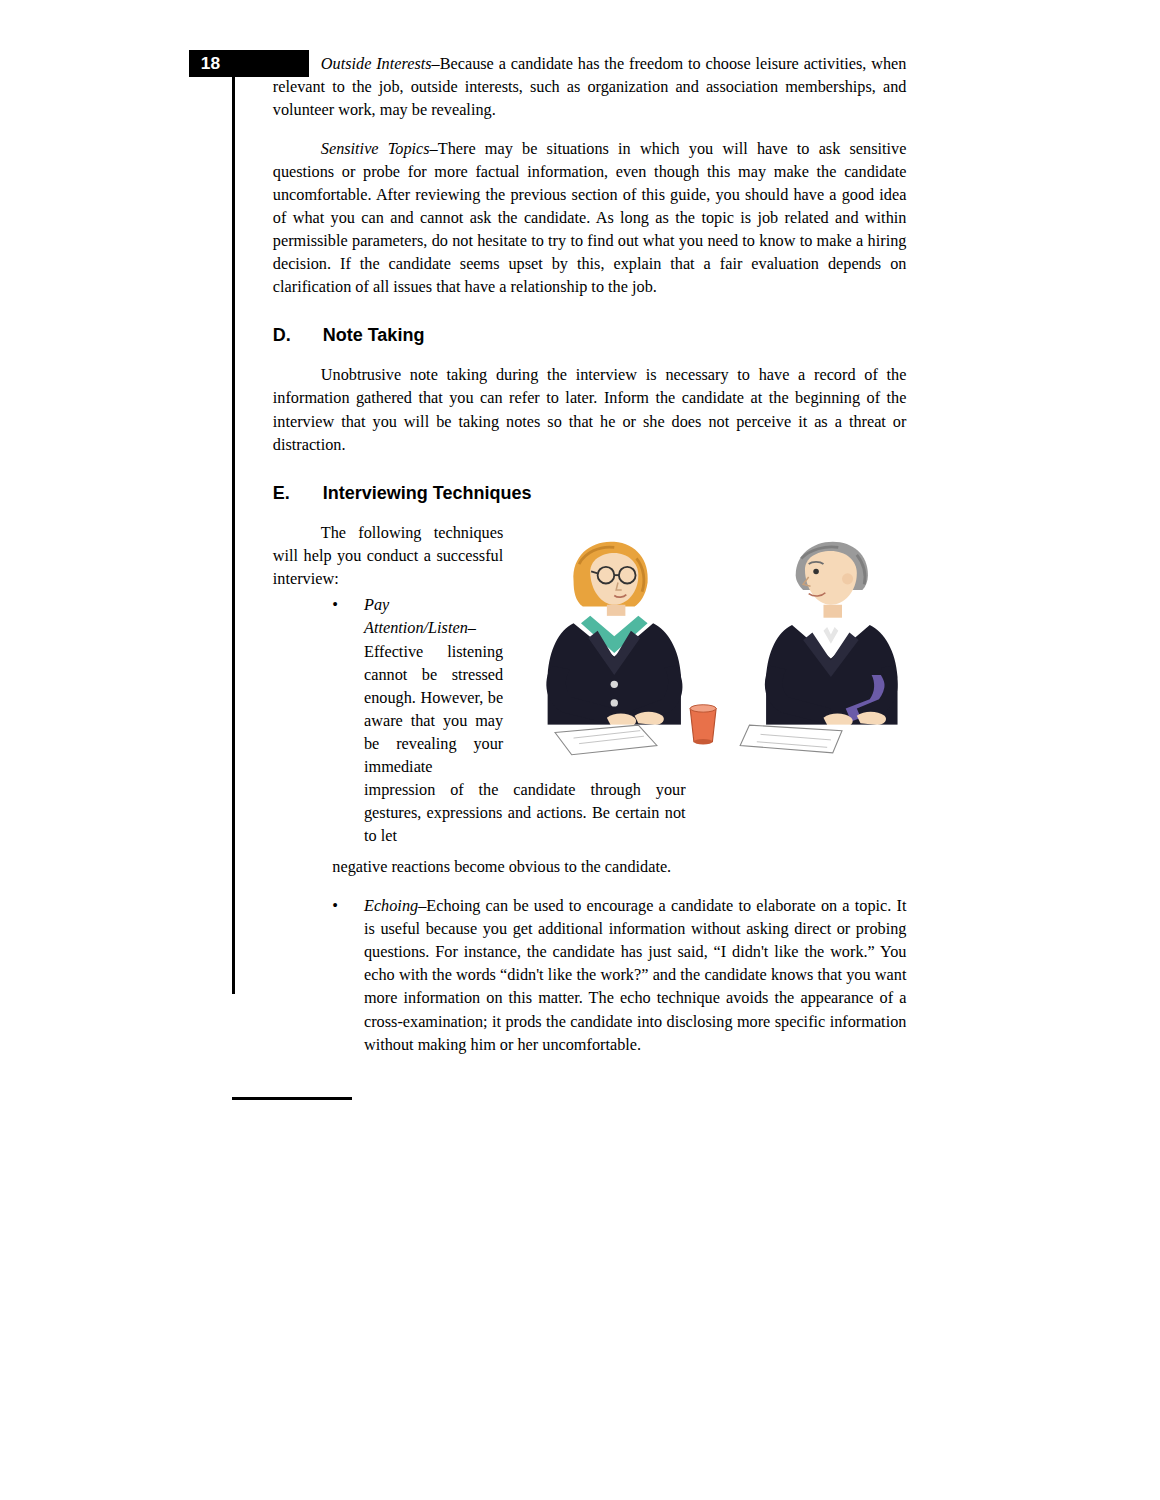18
Outside Interests–Because a candidate has the freedom to choose leisure activities, when relevant to the job, outside interests, such as organization and association memberships, and volunteer work, may be revealing.
Sensitive Topics–There may be situations in which you will have to ask sensitive questions or probe for more factual information, even though this may make the candidate uncomfortable. After reviewing the previous section of this guide, you should have a good idea of what you can and cannot ask the candidate. As long as the topic is job related and within permissible parameters, do not hesitate to try to find out what you need to know to make a hiring decision. If the candidate seems upset by this, explain that a fair evaluation depends on clarification of all issues that have a relationship to the job.
D. Note Taking
Unobtrusive note taking during the interview is necessary to have a record of the information gathered that you can refer to later. Inform the candidate at the beginning of the interview that you will be taking notes so that he or she does not perceive it as a threat or distraction.
E. Interviewing Techniques
Interview illustration
The following techniques will help you conduct a successful interview:
•Pay Attention/Listen–Effective listening cannot be stressed enough. However, be aware that you may be revealing your immediate impression of the candidate through your gestures, expressions and actions. Be certain not to let
negative reactions become obvious to the candidate.
•Echoing–Echoing can be used to encourage a candidate to elaborate on a topic. It is useful because you get additional information without asking direct or probing questions. For instance, the candidate has just said, “I didn't like the work.” You echo with the words “didn't like the work?” and the candidate knows that you want more information on this matter. The echo technique avoids the appearance of a cross-examination; it prods the candidate into disclosing more specific information without making him or her uncomfortable.